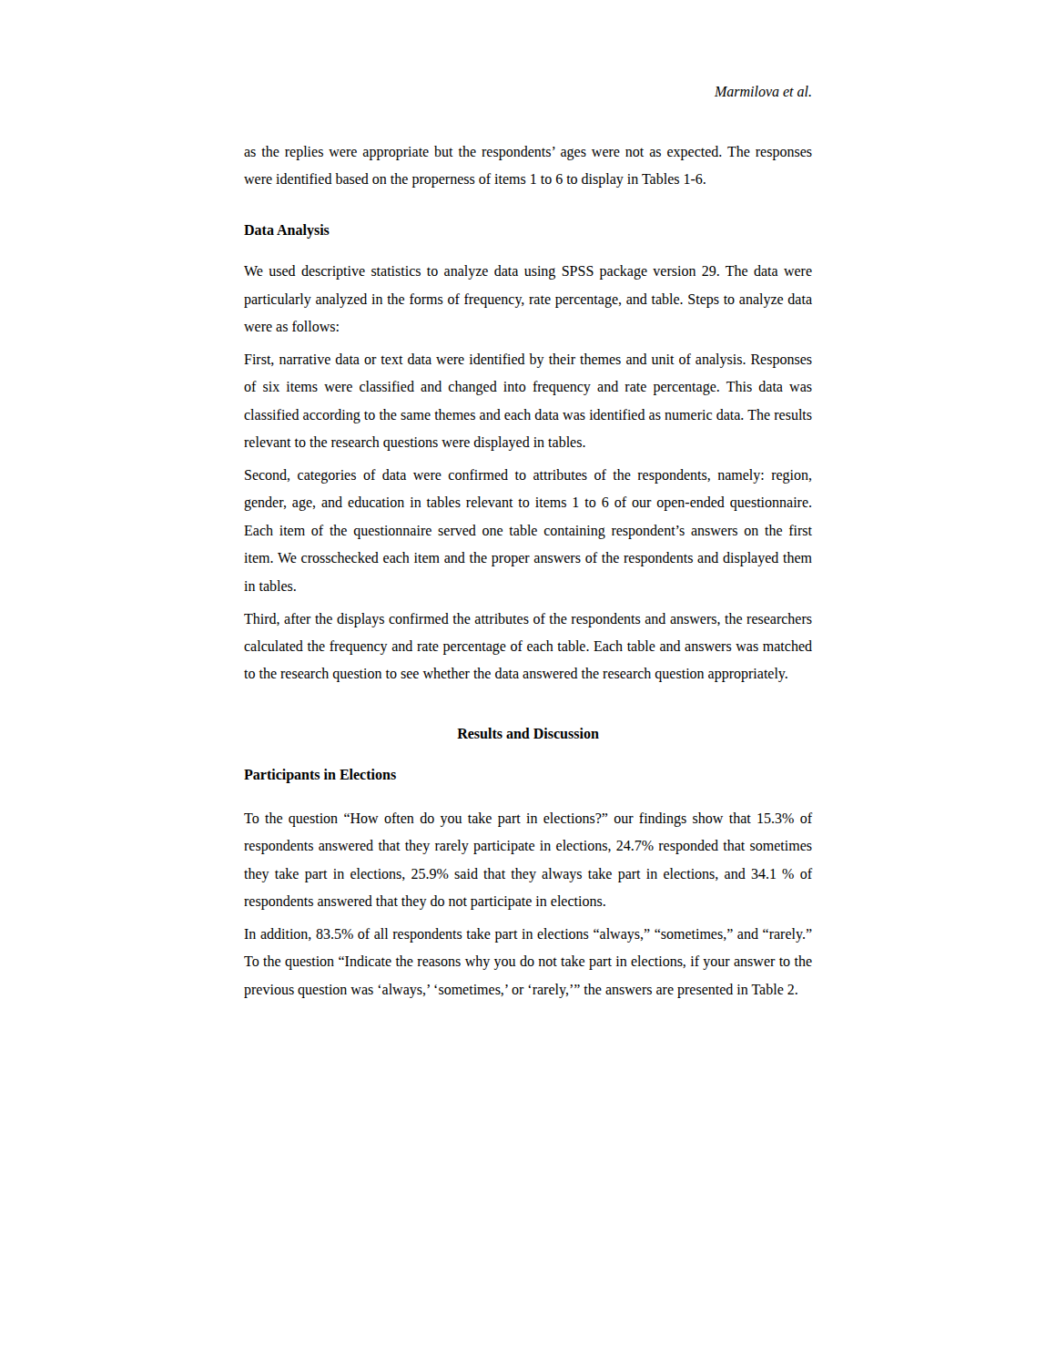Marmilova et al.
as the replies were appropriate but the respondents’ ages were not as expected. The responses were identified based on the properness of items 1 to 6 to display in Tables 1-6.
Data Analysis
We used descriptive statistics to analyze data using SPSS package version 29. The data were particularly analyzed in the forms of frequency, rate percentage, and table. Steps to analyze data were as follows:
First, narrative data or text data were identified by their themes and unit of analysis. Responses of six items were classified and changed into frequency and rate percentage. This data was classified according to the same themes and each data was identified as numeric data. The results relevant to the research questions were displayed in tables.
Second, categories of data were confirmed to attributes of the respondents, namely: region, gender, age, and education in tables relevant to items 1 to 6 of our open-ended questionnaire. Each item of the questionnaire served one table containing respondent’s answers on the first item. We crosschecked each item and the proper answers of the respondents and displayed them in tables.
Third, after the displays confirmed the attributes of the respondents and answers, the researchers calculated the frequency and rate percentage of each table. Each table and answers was matched to the research question to see whether the data answered the research question appropriately.
Results and Discussion
Participants in Elections
To the question “How often do you take part in elections?” our findings show that 15.3% of respondents answered that they rarely participate in elections, 24.7% responded that sometimes they take part in elections, 25.9% said that they always take part in elections, and 34.1 % of respondents answered that they do not participate in elections.
In addition, 83.5% of all respondents take part in elections “always,” “sometimes,” and “rarely.” To the question “Indicate the reasons why you do not take part in elections, if your answer to the previous question was ‘always,’ ‘sometimes,’ or ‘rarely,’” the answers are presented in Table 2.